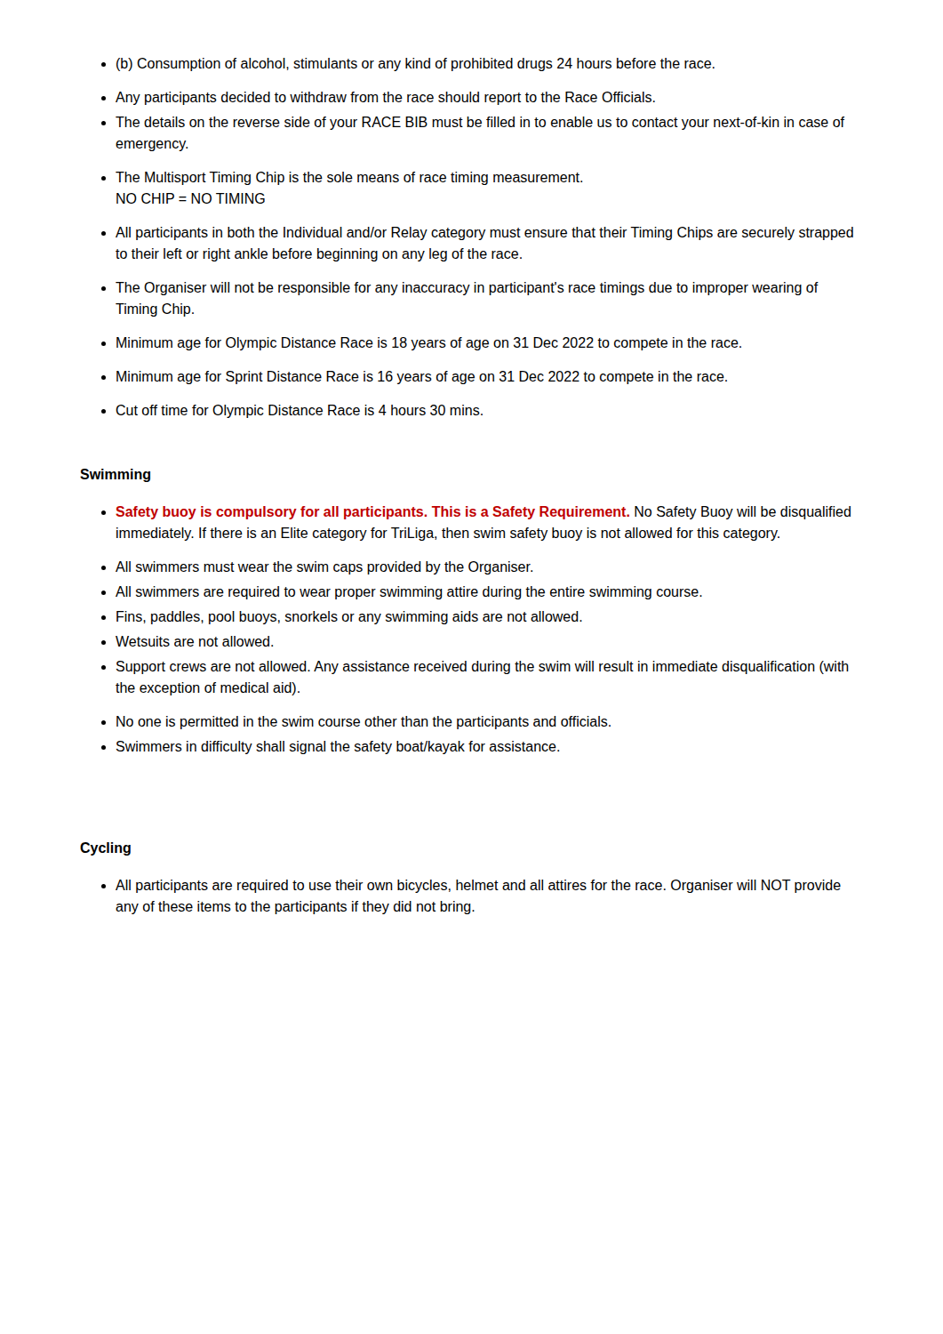(b) Consumption of alcohol, stimulants or any kind of prohibited drugs 24 hours before the race.
Any participants decided to withdraw from the race should report to the Race Officials.
The details on the reverse side of your RACE BIB must be filled in to enable us to contact your next-of-kin in case of emergency.
The Multisport Timing Chip is the sole means of race timing measurement.
NO CHIP = NO TIMING
All participants in both the Individual and/or Relay category must ensure that their Timing Chips are securely strapped to their left or right ankle before beginning on any leg of the race.
The Organiser will not be responsible for any inaccuracy in participant's race timings due to improper wearing of Timing Chip.
Minimum age for Olympic Distance Race is 18 years of age on 31 Dec 2022 to compete in the race.
Minimum age for Sprint Distance Race is 16 years of age on 31 Dec 2022 to compete in the race.
Cut off time for Olympic Distance Race is 4 hours 30 mins.
Swimming
Safety buoy is compulsory for all participants. This is a Safety Requirement. No Safety Buoy will be disqualified immediately. If there is an Elite category for TriLiga, then swim safety buoy is not allowed for this category.
All swimmers must wear the swim caps provided by the Organiser.
All swimmers are required to wear proper swimming attire during the entire swimming course.
Fins, paddles, pool buoys, snorkels or any swimming aids are not allowed.
Wetsuits are not allowed.
Support crews are not allowed. Any assistance received during the swim will result in immediate disqualification (with the exception of medical aid).
No one is permitted in the swim course other than the participants and officials.
Swimmers in difficulty shall signal the safety boat/kayak for assistance.
Cycling
All participants are required to use their own bicycles, helmet and all attires for the race. Organiser will NOT provide any of these items to the participants if they did not bring.